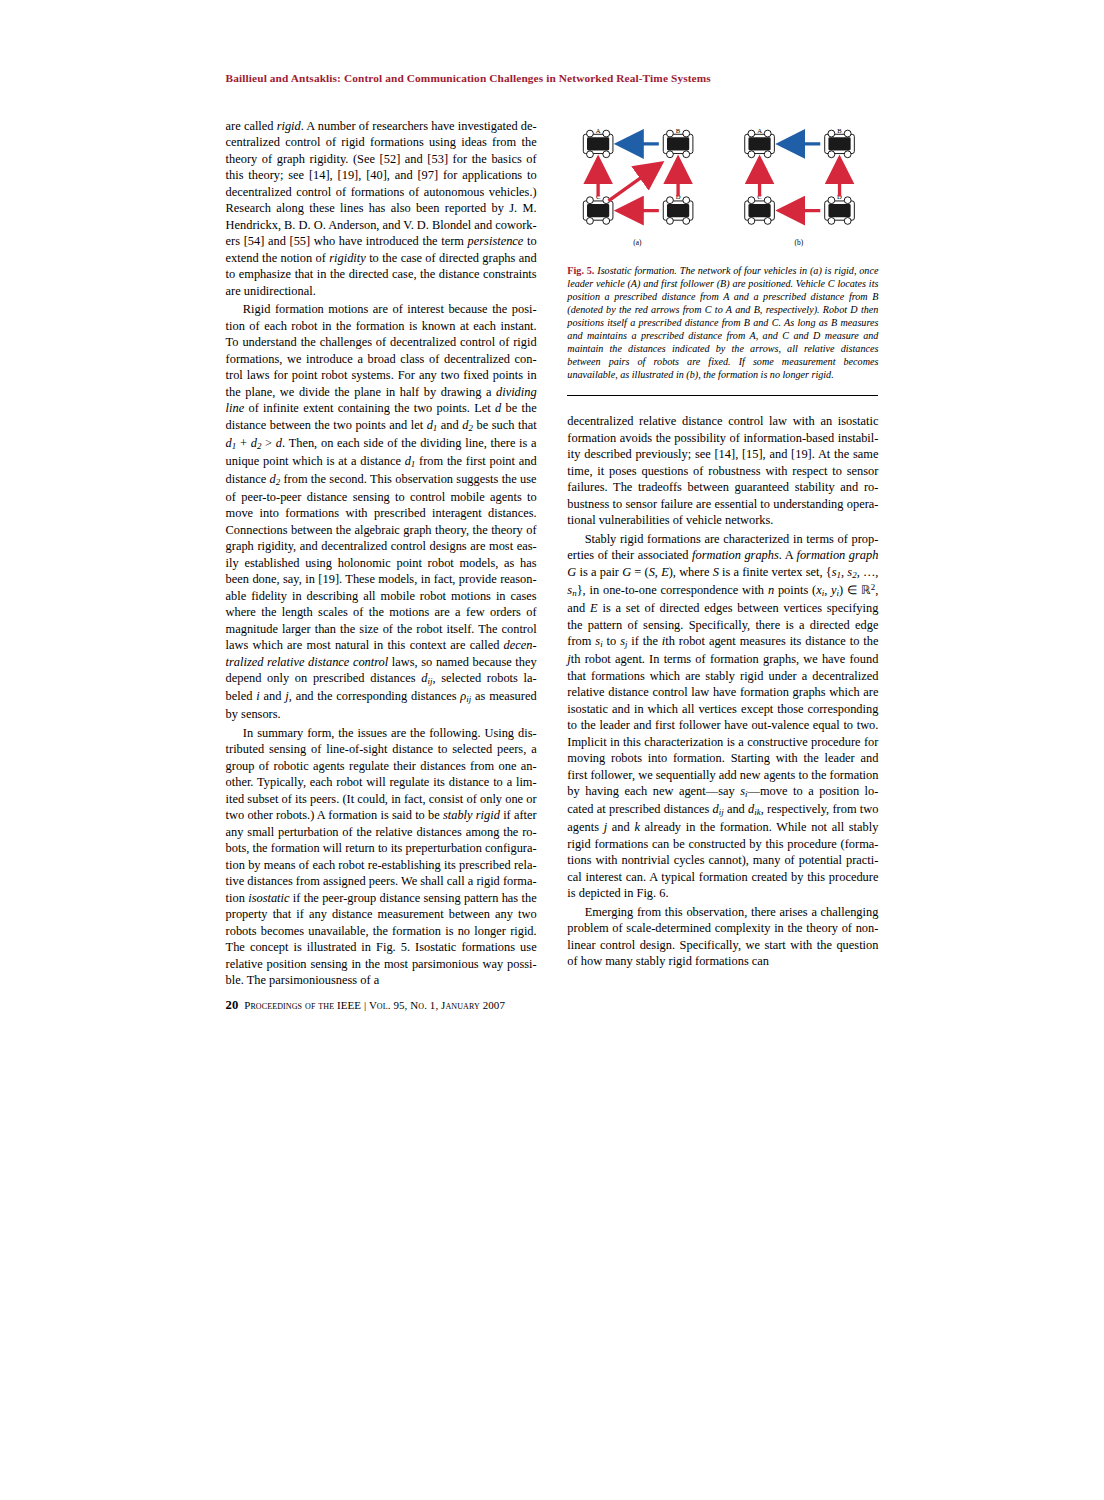Baillieul and Antsaklis: Control and Communication Challenges in Networked Real-Time Systems
are called rigid. A number of researchers have investigated decentralized control of rigid formations using ideas from the theory of graph rigidity. (See [52] and [53] for the basics of this theory; see [14], [19], [40], and [97] for applications to decentralized control of formations of autonomous vehicles.) Research along these lines has also been reported by J. M. Hendrickx, B. D. O. Anderson, and V. D. Blondel and coworkers [54] and [55] who have introduced the term persistence to extend the notion of rigidity to the case of directed graphs and to emphasize that in the directed case, the distance constraints are unidirectional.
Rigid formation motions are of interest because the position of each robot in the formation is known at each instant. To understand the challenges of decentralized control of rigid formations, we introduce a broad class of decentralized control laws for point robot systems. For any two fixed points in the plane, we divide the plane in half by drawing a dividing line of infinite extent containing the two points. Let d be the distance between the two points and let d1 and d2 be such that d1 + d2 > d. Then, on each side of the dividing line, there is a unique point which is at a distance d1 from the first point and distance d2 from the second. This observation suggests the use of peer-to-peer distance sensing to control mobile agents to move into formations with prescribed interagent distances. Connections between the algebraic graph theory, the theory of graph rigidity, and decentralized control designs are most easily established using holonomic point robot models, as has been done, say, in [19]. These models, in fact, provide reasonable fidelity in describing all mobile robot motions in cases where the length scales of the motions are a few orders of magnitude larger than the size of the robot itself. The control laws which are most natural in this context are called decentralized relative distance control laws, so named because they depend only on prescribed distances dij, selected robots labeled i and j, and the corresponding distances ρij as measured by sensors.
In summary form, the issues are the following. Using distributed sensing of line-of-sight distance to selected peers, a group of robotic agents regulate their distances from one another. Typically, each robot will regulate its distance to a limited subset of its peers. (It could, in fact, consist of only one or two other robots.) A formation is said to be stably rigid if after any small perturbation of the relative distances among the robots, the formation will return to its preperturbation configuration by means of each robot re-establishing its prescribed relative distances from assigned peers. We shall call a rigid formation isostatic if the peer-group distance sensing pattern has the property that if any distance measurement between any two robots becomes unavailable, the formation is no longer rigid. The concept is illustrated in Fig. 5. Isostatic formations use relative position sensing in the most parsimonious way possible. The parsimoniousness of a
A B C D (a) A B C D (b)
Fig. 5. Isostatic formation. The network of four vehicles in (a) is rigid, once leader vehicle (A) and first follower (B) are positioned. Vehicle C locates its position a prescribed distance from A and a prescribed distance from B (denoted by the red arrows from C to A and B, respectively). Robot D then positions itself a prescribed distance from B and C. As long as B measures and maintains a prescribed distance from A, and C and D measure and maintain the distances indicated by the arrows, all relative distances between pairs of robots are fixed. If some measurement becomes unavailable, as illustrated in (b), the formation is no longer rigid.
decentralized relative distance control law with an isostatic formation avoids the possibility of information-based instability described previously; see [14], [15], and [19]. At the same time, it poses questions of robustness with respect to sensor failures. The tradeoffs between guaranteed stability and robustness to sensor failure are essential to understanding operational vulnerabilities of vehicle networks.
Stably rigid formations are characterized in terms of properties of their associated formation graphs. A formation graph G is a pair G = (S, E), where S is a finite vertex set, {s1, s2, …, sn}, in one-to-one correspondence with n points (xi, yi) ∈ ℝ2, and E is a set of directed edges between vertices specifying the pattern of sensing. Specifically, there is a directed edge from si to sj if the ith robot agent measures its distance to the jth robot agent. In terms of formation graphs, we have found that formations which are stably rigid under a decentralized relative distance control law have formation graphs which are isostatic and in which all vertices except those corresponding to the leader and first follower have out-valence equal to two. Implicit in this characterization is a constructive procedure for moving robots into formation. Starting with the leader and first follower, we sequentially add new agents to the formation by having each new agent—say si—move to a position located at prescribed distances dij and dik, respectively, from two agents j and k already in the formation. While not all stably rigid formations can be constructed by this procedure (formations with nontrivial cycles cannot), many of potential practical interest can. A typical formation created by this procedure is depicted in Fig. 6.
Emerging from this observation, there arises a challenging problem of scale-determined complexity in the theory of nonlinear control design. Specifically, we start with the question of how many stably rigid formations can
20 Proceedings of the IEEE | Vol. 95, No. 1, January 2007